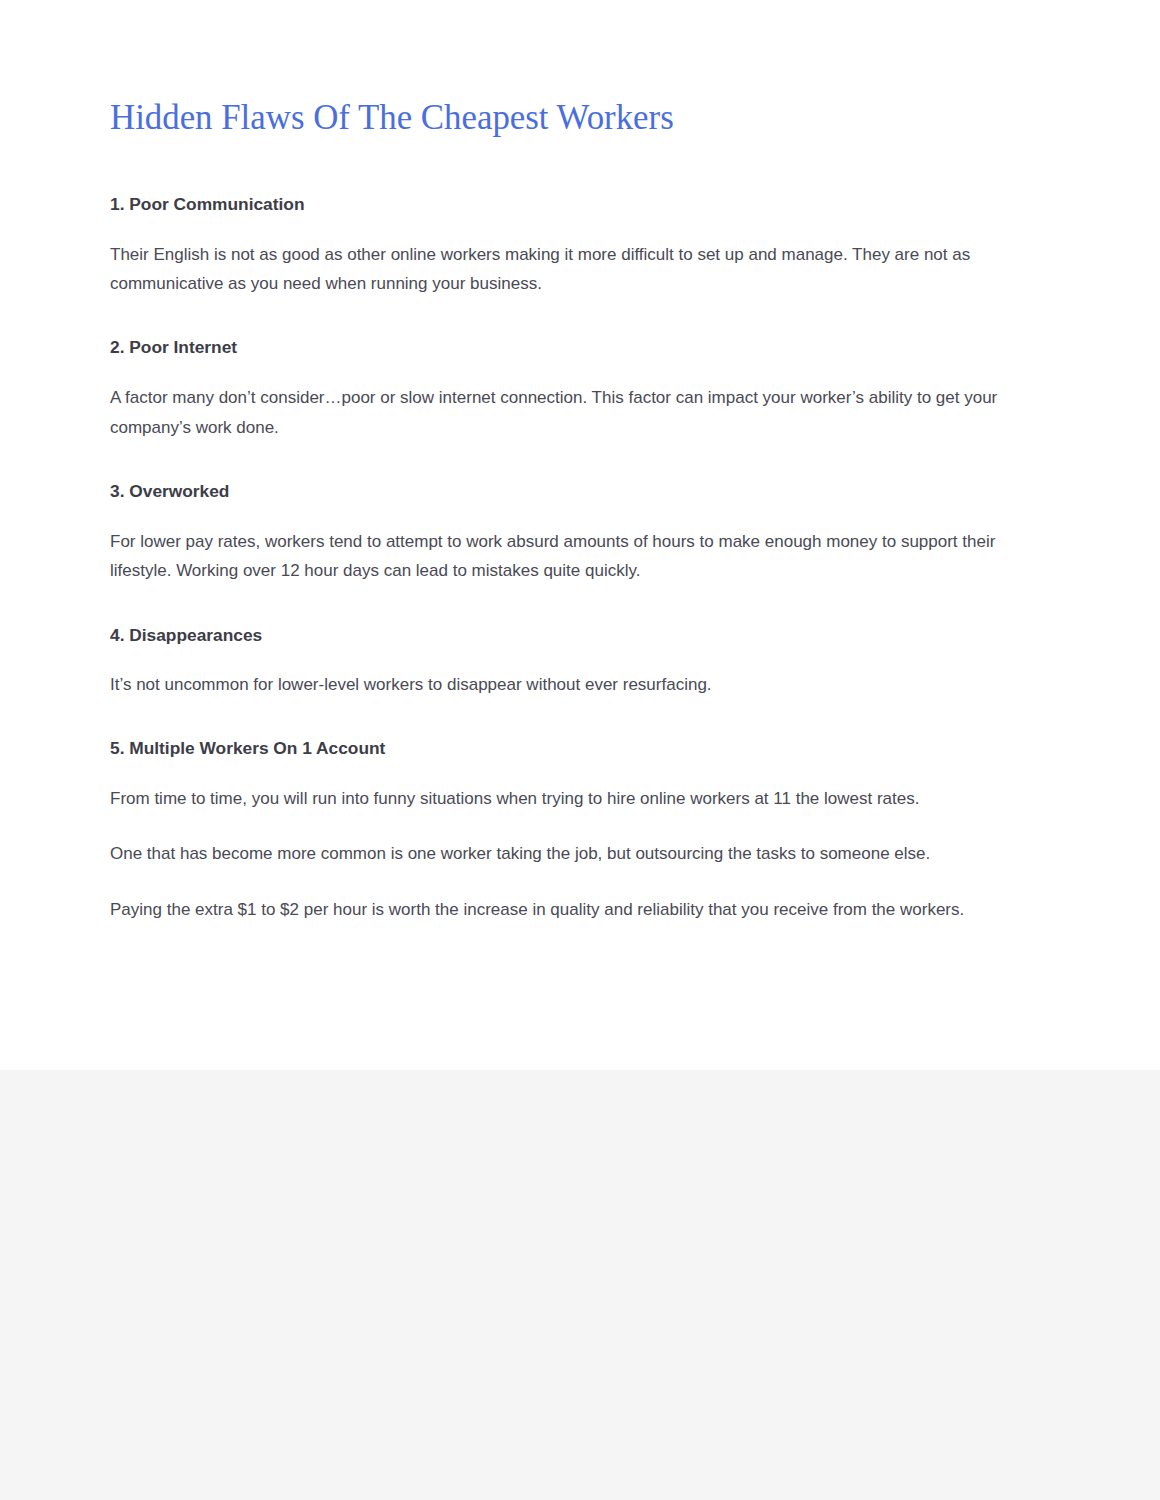Hidden Flaws Of The Cheapest Workers
1. Poor Communication
Their English is not as good as other online workers making it more difficult to set up and manage. They are not as communicative as you need when running your business.
2. Poor Internet
A factor many don’t consider…poor or slow internet connection. This factor can impact your worker’s ability to get your company’s work done.
3. Overworked
For lower pay rates, workers tend to attempt to work absurd amounts of hours to make enough money to support their lifestyle. Working over 12 hour days can lead to mistakes quite quickly.
4. Disappearances
It’s not uncommon for lower-level workers to disappear without ever resurfacing.
5. Multiple Workers On 1 Account
From time to time, you will run into funny situations when trying to hire online workers at 11 the lowest rates.
One that has become more common is one worker taking the job, but outsourcing the tasks to someone else.
Paying the extra $1 to $2 per hour is worth the increase in quality and reliability that you receive from the workers.